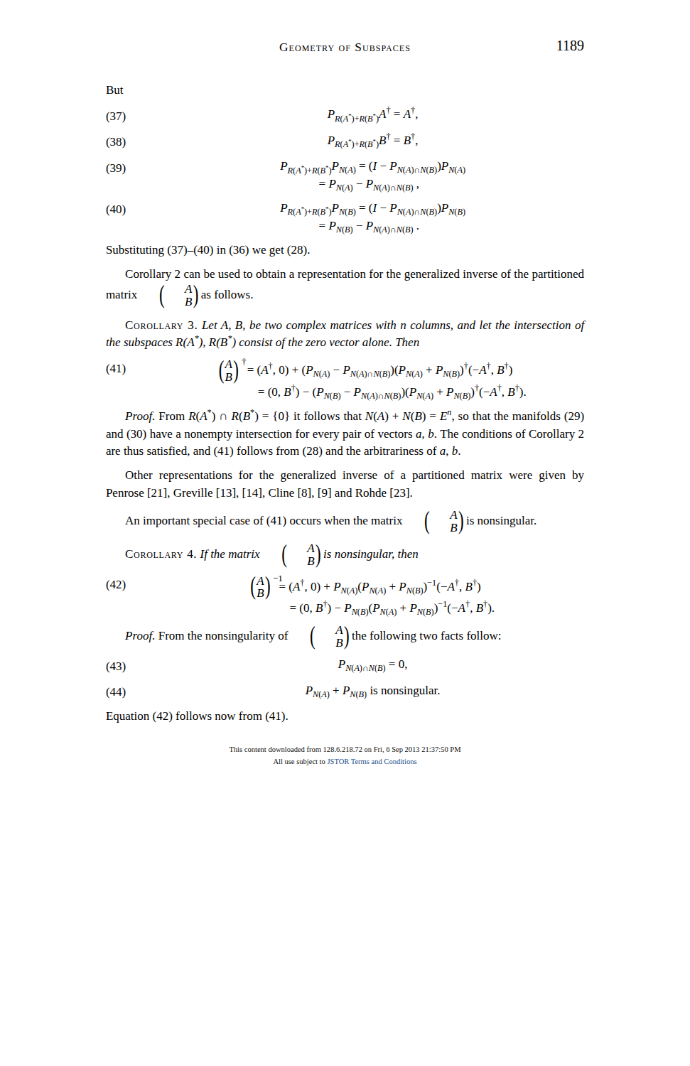Geometry of Subspaces 1189
But
(37)
PR(A*)+R(B*)A† = A†,
(38)
PR(A*)+R(B*)B† = B†,
(39)
PR(A*)+R(B*)PN(A) = (I − PN(A)∩N(B))PN(A) = PN(A) − PN(A)∩N(B) ,
(40)
PR(A*)+R(B*)PN(B) = (I − PN(A)∩N(B))PN(B) = PN(B) − PN(A)∩N(B) .
Substituting (37)–(40) in (36) we get (28).
Corollary 2 can be used to obtain a representation for the generalized inverse of the partitioned matrix AB as follows.
Corollary 3. Let A, B, be two complex matrices with n columns, and let the intersection of the subspaces R(A*), R(B*) consist of the zero vector alone. Then
(41)
AB† = (A†, 0) + (PN(A) − PN(A)∩N(B))(PN(A) + PN(B))†(−A†, B†) = (0, B†) − (PN(B) − PN(A)∩N(B))(PN(A) + PN(B))†(−A†, B†).
Proof. From R(A*) ∩ R(B*) = {0} it follows that N(A) + N(B) = En, so that the manifolds (29) and (30) have a nonempty intersection for every pair of vectors a, b. The conditions of Corollary 2 are thus satisfied, and (41) follows from (28) and the arbitrariness of a, b.
Other representations for the generalized inverse of a partitioned matrix were given by Penrose [21], Greville [13], [14], Cline [8], [9] and Rohde [23].
An important special case of (41) occurs when the matrix AB is nonsingular.
Corollary 4. If the matrix AB is nonsingular, then
(42)
AB−1 = (A†, 0) + PN(A)(PN(A) + PN(B))−1(−A†, B†) = (0, B†) − PN(B)(PN(A) + PN(B))−1(−A†, B†).
Proof. From the nonsingularity of AB the following two facts follow:
(43)
PN(A)∩N(B) = 0,
(44)
PN(A) + PN(B) is nonsingular.
Equation (42) follows now from (41).
This content downloaded from 128.6.218.72 on Fri, 6 Sep 2013 21:37:50 PM
All use subject to JSTOR Terms and Conditions